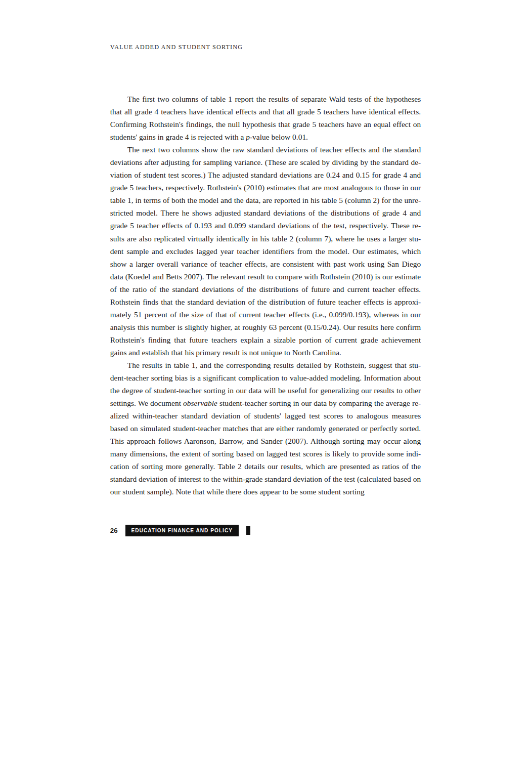Value Added and Student Sorting
The first two columns of table 1 report the results of separate Wald tests of the hypotheses that all grade 4 teachers have identical effects and that all grade 5 teachers have identical effects. Confirming Rothstein's findings, the null hypothesis that grade 5 teachers have an equal effect on students' gains in grade 4 is rejected with a p-value below 0.01.
The next two columns show the raw standard deviations of teacher effects and the standard deviations after adjusting for sampling variance. (These are scaled by dividing by the standard deviation of student test scores.) The adjusted standard deviations are 0.24 and 0.15 for grade 4 and grade 5 teachers, respectively. Rothstein's (2010) estimates that are most analogous to those in our table 1, in terms of both the model and the data, are reported in his table 5 (column 2) for the unrestricted model. There he shows adjusted standard deviations of the distributions of grade 4 and grade 5 teacher effects of 0.193 and 0.099 standard deviations of the test, respectively. These results are also replicated virtually identically in his table 2 (column 7), where he uses a larger student sample and excludes lagged year teacher identifiers from the model. Our estimates, which show a larger overall variance of teacher effects, are consistent with past work using San Diego data (Koedel and Betts 2007). The relevant result to compare with Rothstein (2010) is our estimate of the ratio of the standard deviations of the distributions of future and current teacher effects. Rothstein finds that the standard deviation of the distribution of future teacher effects is approximately 51 percent of the size of that of current teacher effects (i.e., 0.099/0.193), whereas in our analysis this number is slightly higher, at roughly 63 percent (0.15/0.24). Our results here confirm Rothstein's finding that future teachers explain a sizable portion of current grade achievement gains and establish that his primary result is not unique to North Carolina.
The results in table 1, and the corresponding results detailed by Rothstein, suggest that student-teacher sorting bias is a significant complication to value-added modeling. Information about the degree of student-teacher sorting in our data will be useful for generalizing our results to other settings. We document observable student-teacher sorting in our data by comparing the average realized within-teacher standard deviation of students' lagged test scores to analogous measures based on simulated student-teacher matches that are either randomly generated or perfectly sorted. This approach follows Aaronson, Barrow, and Sander (2007). Although sorting may occur along many dimensions, the extent of sorting based on lagged test scores is likely to provide some indication of sorting more generally. Table 2 details our results, which are presented as ratios of the standard deviation of interest to the within-grade standard deviation of the test (calculated based on our student sample). Note that while there does appear to be some student sorting
26 Education Finance and Policy